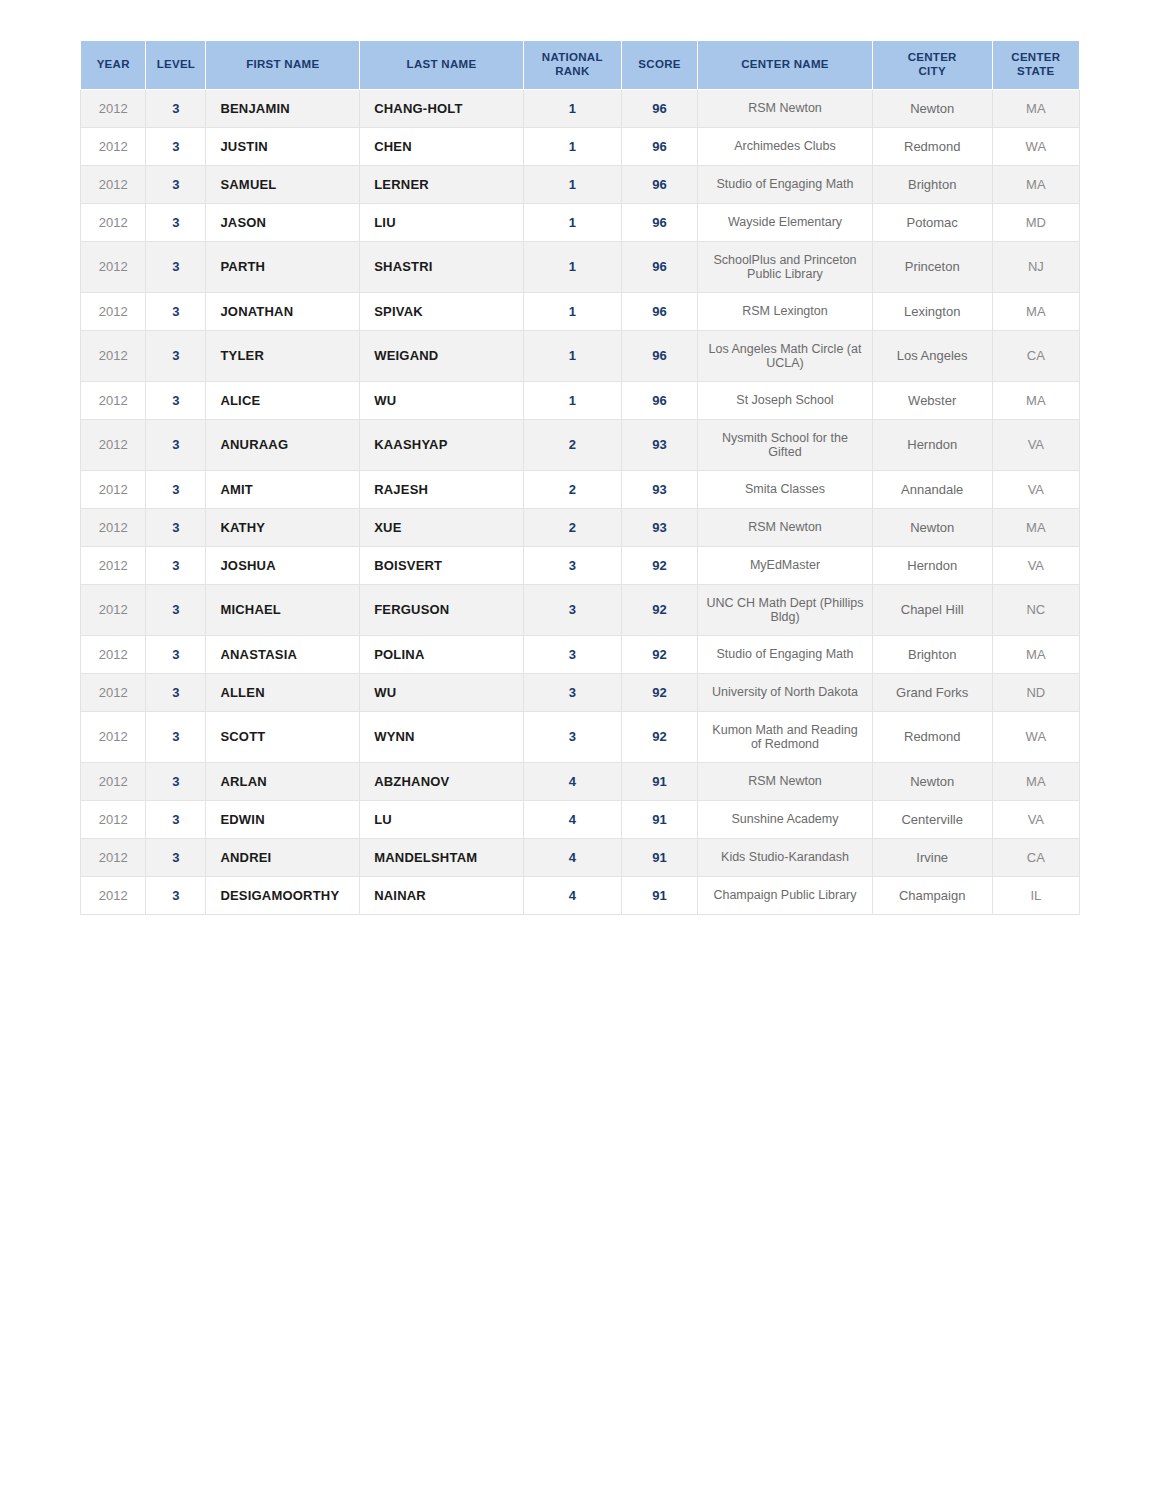| YEAR | LEVEL | FIRST NAME | LAST NAME | NATIONAL RANK | SCORE | CENTER NAME | CENTER CITY | CENTER STATE |
| --- | --- | --- | --- | --- | --- | --- | --- | --- |
| 2012 | 3 | BENJAMIN | CHANG-HOLT | 1 | 96 | RSM Newton | Newton | MA |
| 2012 | 3 | JUSTIN | CHEN | 1 | 96 | Archimedes Clubs | Redmond | WA |
| 2012 | 3 | SAMUEL | LERNER | 1 | 96 | Studio of Engaging Math | Brighton | MA |
| 2012 | 3 | JASON | LIU | 1 | 96 | Wayside Elementary | Potomac | MD |
| 2012 | 3 | PARTH | SHASTRI | 1 | 96 | SchoolPlus and Princeton Public Library | Princeton | NJ |
| 2012 | 3 | JONATHAN | SPIVAK | 1 | 96 | RSM Lexington | Lexington | MA |
| 2012 | 3 | TYLER | WEIGAND | 1 | 96 | Los Angeles Math Circle (at UCLA) | Los Angeles | CA |
| 2012 | 3 | ALICE | WU | 1 | 96 | St Joseph School | Webster | MA |
| 2012 | 3 | ANURAAG | KAASHYAP | 2 | 93 | Nysmith School for the Gifted | Herndon | VA |
| 2012 | 3 | AMIT | RAJESH | 2 | 93 | Smita Classes | Annandale | VA |
| 2012 | 3 | KATHY | XUE | 2 | 93 | RSM Newton | Newton | MA |
| 2012 | 3 | JOSHUA | BOISVERT | 3 | 92 | MyEdMaster | Herndon | VA |
| 2012 | 3 | MICHAEL | FERGUSON | 3 | 92 | UNC CH Math Dept (Phillips Bldg) | Chapel Hill | NC |
| 2012 | 3 | ANASTASIA | POLINA | 3 | 92 | Studio of Engaging Math | Brighton | MA |
| 2012 | 3 | ALLEN | WU | 3 | 92 | University of North Dakota | Grand Forks | ND |
| 2012 | 3 | SCOTT | WYNN | 3 | 92 | Kumon Math and Reading of Redmond | Redmond | WA |
| 2012 | 3 | ARLAN | ABZHANOV | 4 | 91 | RSM Newton | Newton | MA |
| 2012 | 3 | EDWIN | LU | 4 | 91 | Sunshine Academy | Centerville | VA |
| 2012 | 3 | ANDREI | MANDELSHTAM | 4 | 91 | Kids Studio-Karandash | Irvine | CA |
| 2012 | 3 | DESIGAMOORTHY | NAINAR | 4 | 91 | Champaign Public Library | Champaign | IL |